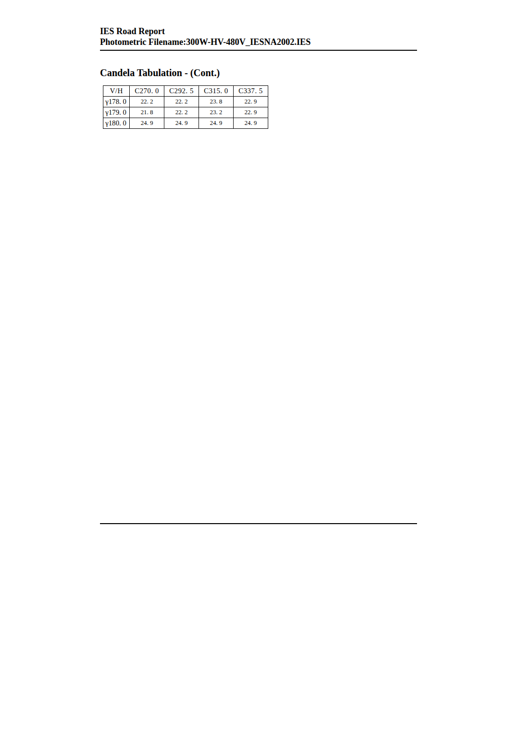IES Road Report Photometric Filename:300W-HV-480V_IESNA2002.IES
Candela Tabulation - (Cont.)
| V/H | C270. 0 | C292. 5 | C315. 0 | C337. 5 |
| --- | --- | --- | --- | --- |
| γ178. 0 | 22. 2 | 22. 2 | 23. 8 | 22. 9 |
| γ179. 0 | 21. 8 | 22. 2 | 23. 2 | 22. 9 |
| γ180. 0 | 24. 9 | 24. 9 | 24. 9 | 24. 9 |